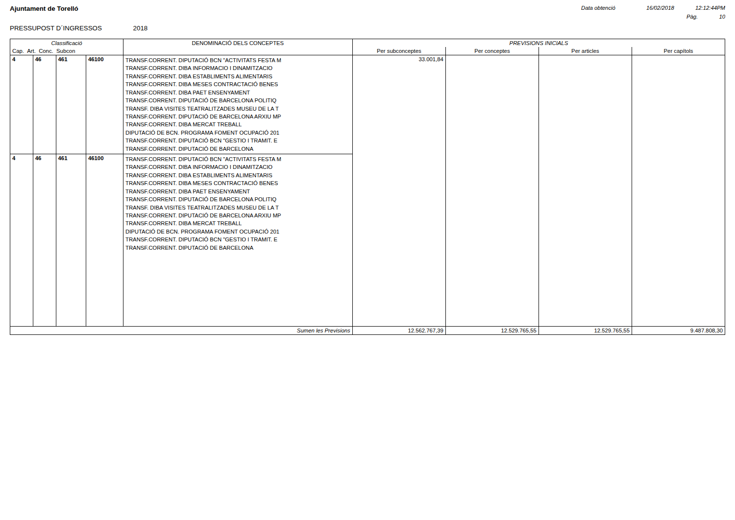Ajuntament de Torelló
Data obtenció 16/02/2018 12:12:44PM
Pàg. 10
PRESSUPOST D´INGRESSOS 2018
| Classificació | DENOMINACIÓ DELS CONCEPTES | PREVISIONS INICIALS |
| --- | --- | --- |
| Cap. Art. Conc. Subcon | Per subconceptes | Per conceptes | Per articles | Per capítols |
| 4 | 46 | 461 | 46100 | TRANSF.CORRENT. DIPUTACIÓ BCN "ACTIVITATS FESTA M TRANSF.CORRENT. DIBA INFORMACIO I DINAMITZACIO TRANSF.CORRENT. DIBA ESTABLIMENTS ALIMENTARIS TRANSF.CORRENT. DIBA MESES CONTRACTACIÓ BENES TRANSF.CORRENT. DIBA PAET ENSENYAMENT TRANSF.CORRENT. DIPUTACIÓ DE BARCELONA POLITIQ TRANSF. DIBA VISITES TEATRALITZADES MUSEU DE LA T TRANSF.CORRENT. DIPUTACIÓ DE BARCELONA ARXIU MP TRANSF.CORRENT. DIBA MERCAT TREBALL DIPUTACIÓ DE BCN. PROGRAMA FOMENT OCUPACIÓ 201 TRANSF.CORRENT. DIPUTACIÓ BCN "GESTIO I TRAMIT. E TRANSF.CORRENT. DIPUTACIÓ DE BARCELONA | 33.001,84 | | | |
| 4 | 46 | 461 | 46100 | TRANSF.CORRENT. DIPUTACIÓ BCN "ACTIVITATS FESTA M TRANSF.CORRENT. DIBA INFORMACIO I DINAMITZACIO TRANSF.CORRENT. DIBA ESTABLIMENTS ALIMENTARIS TRANSF.CORRENT. DIBA MESES CONTRACTACIÓ BENES TRANSF.CORRENT. DIBA PAET ENSENYAMENT TRANSF.CORRENT. DIPUTACIÓ DE BARCELONA POLITIQ TRANSF. DIBA VISITES TEATRALITZADES MUSEU DE LA T TRANSF.CORRENT. DIPUTACIÓ DE BARCELONA ARXIU MP TRANSF.CORRENT. DIBA MERCAT TREBALL DIPUTACIÓ DE BCN. PROGRAMA FOMENT OCUPACIÓ 201 TRANSF.CORRENT. DIPUTACIÓ BCN "GESTIO I TRAMIT. E TRANSF.CORRENT. DIPUTACIÓ DE BARCELONA |
| Sumen les Previsions | 12.562.767,39 | 12.529.765,55 | 12.529.765,55 | 9.487.808,30 |